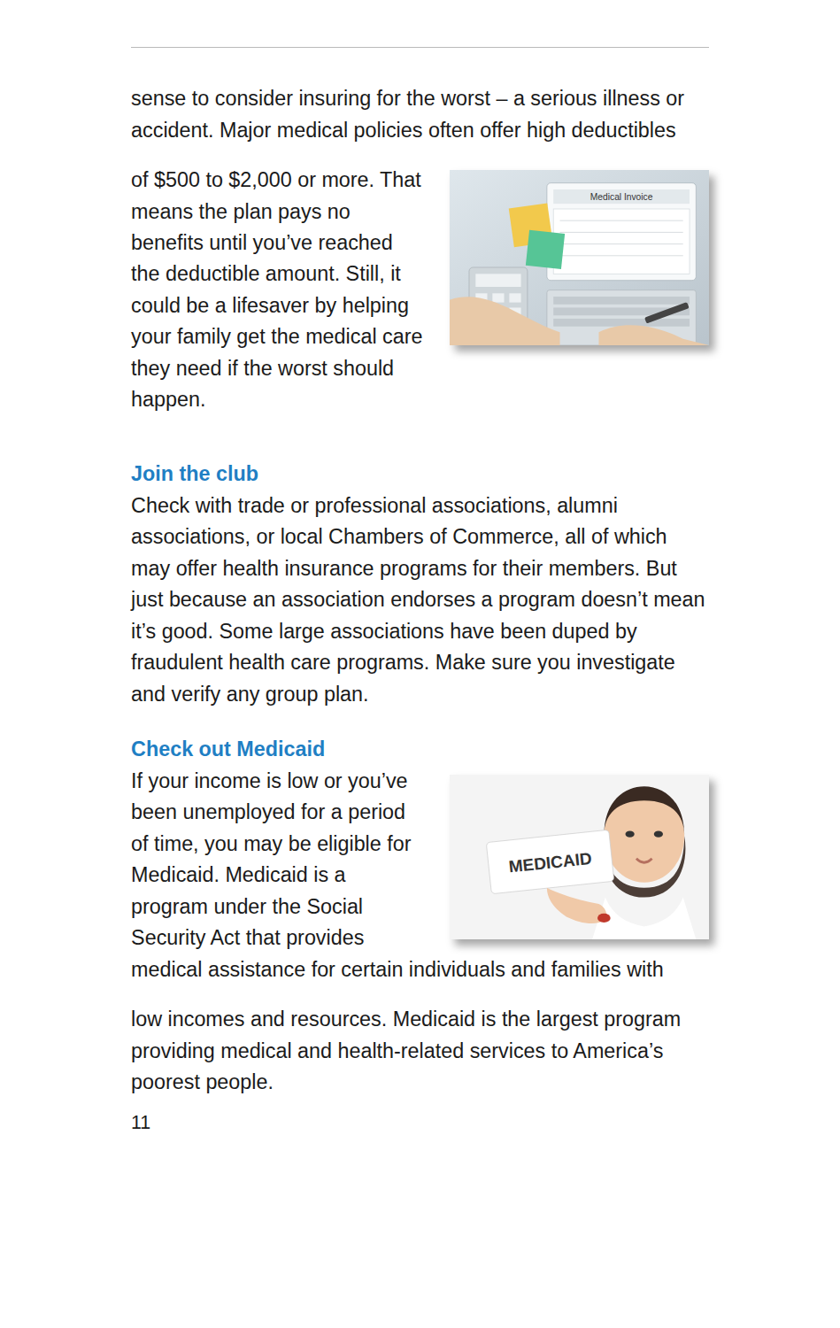sense to consider insuring for the worst – a serious illness or accident. Major medical policies often offer high deductibles
of $500 to $2,000 or more. That means the plan pays no benefits until you’ve reached the deductible amount. Still, it could be a lifesaver by helping your family get the medical care they need if the worst should happen.
Join the club
Check with trade or professional associations, alumni associations, or local Chambers of Commerce, all of which may offer health insurance programs for their members. But just because an association endorses a program doesn’t mean it’s good. Some large associations have been duped by fraudulent health care programs. Make sure you investigate and verify any group plan.
Check out Medicaid
If your income is low or you’ve been unemployed for a period of time, you may be eligible for Medicaid. Medicaid is a program under the Social Security Act that provides medical assistance for certain individuals and families with
low incomes and resources. Medicaid is the largest program providing medical and health-related services to America’s poorest people.
11